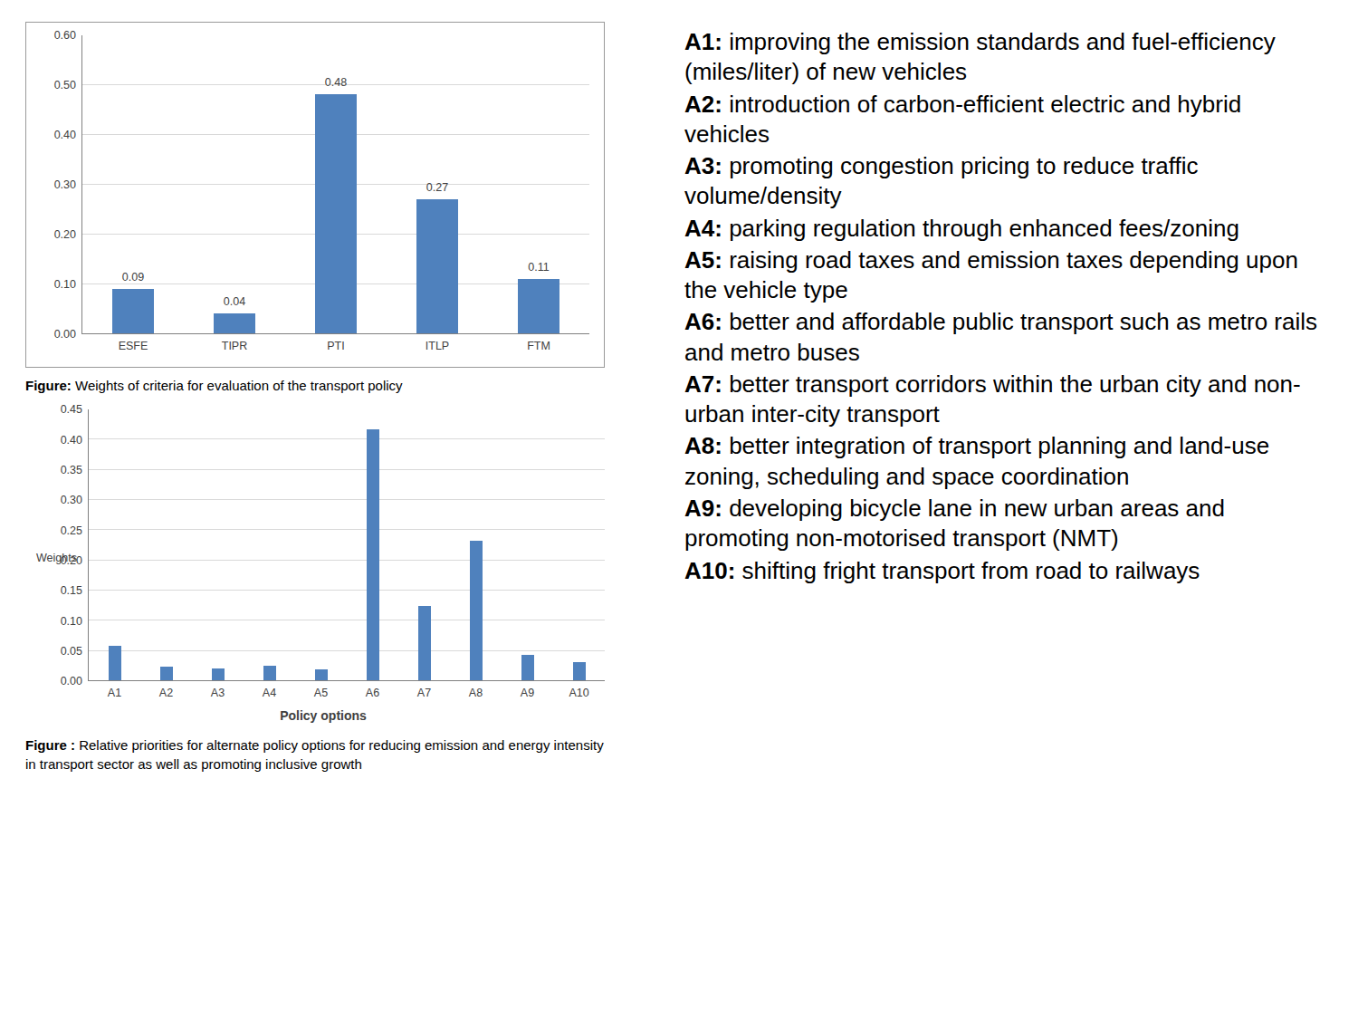0.60 0.50 0.40 0.30 0.20 0.10 0.00
0.09
0.04
0.48
0.27
0.11
ESFE TIPR PTI ITLP FTM
Figure: Weights of criteria for evaluation of the transport policy
Weights 0.45 0.40 0.35 0.30 0.25 0.20 0.15 0.10 0.05 0.00
A1 A2 A3 A4 A5 A6 A7 A8 A9 A10
Policy options
Figure : Relative priorities for alternate policy options for reducing emission and energy intensity in transport sector as well as promoting inclusive growth
A1: improving the emission standards and fuel-efficiency (miles/liter) of new vehicles
A2: introduction of carbon-efficient electric and hybrid vehicles
A3: promoting congestion pricing to reduce traffic volume/density
A4: parking regulation through enhanced fees/zoning
A5: raising road taxes and emission taxes depending upon the vehicle type
A6: better and affordable public transport such as metro rails and metro buses
A7: better transport corridors within the urban city and non-urban inter-city transport
A8: better integration of transport planning and land-use zoning, scheduling and space coordination
A9: developing bicycle lane in new urban areas and promoting non-motorised transport (NMT)
A10: shifting fright transport from road to railways